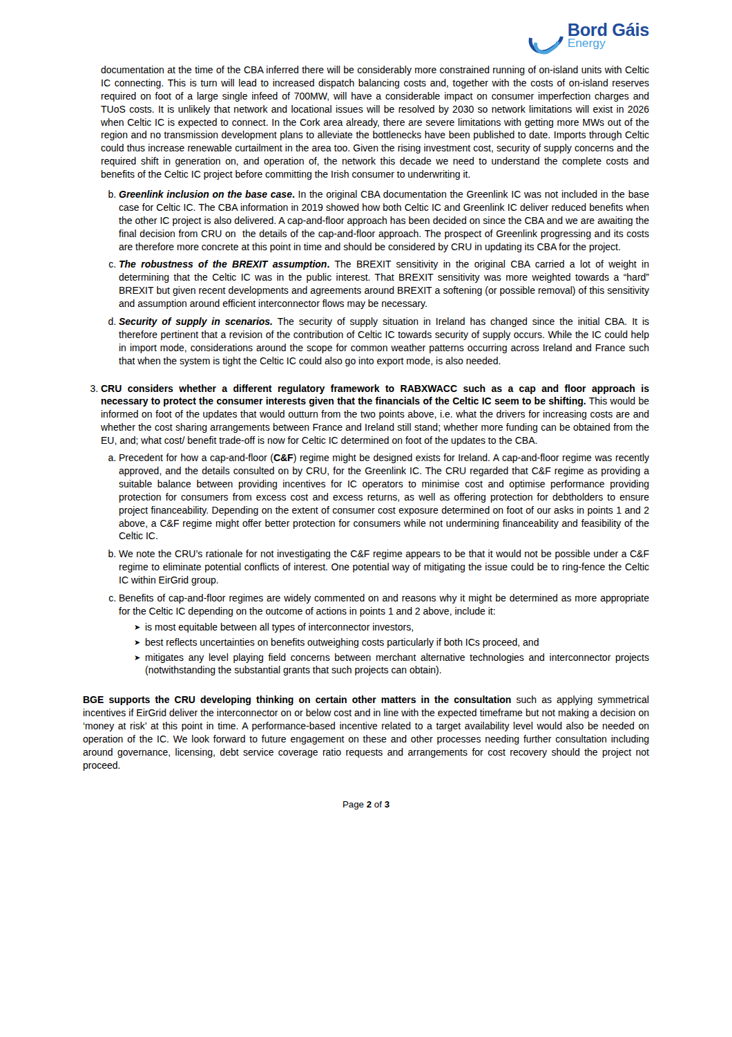Bord Gáis Energy
documentation at the time of the CBA inferred there will be considerably more constrained running of on-island units with Celtic IC connecting. This is turn will lead to increased dispatch balancing costs and, together with the costs of on-island reserves required on foot of a large single infeed of 700MW, will have a considerable impact on consumer imperfection charges and TUoS costs. It is unlikely that network and locational issues will be resolved by 2030 so network limitations will exist in 2026 when Celtic IC is expected to connect. In the Cork area already, there are severe limitations with getting more MWs out of the region and no transmission development plans to alleviate the bottlenecks have been published to date. Imports through Celtic could thus increase renewable curtailment in the area too. Given the rising investment cost, security of supply concerns and the required shift in generation on, and operation of, the network this decade we need to understand the complete costs and benefits of the Celtic IC project before committing the Irish consumer to underwriting it.
Greenlink inclusion on the base case. In the original CBA documentation the Greenlink IC was not included in the base case for Celtic IC. The CBA information in 2019 showed how both Celtic IC and Greenlink IC deliver reduced benefits when the other IC project is also delivered. A cap-and-floor approach has been decided on since the CBA and we are awaiting the final decision from CRU on the details of the cap-and-floor approach. The prospect of Greenlink progressing and its costs are therefore more concrete at this point in time and should be considered by CRU in updating its CBA for the project.
The robustness of the BREXIT assumption. The BREXIT sensitivity in the original CBA carried a lot of weight in determining that the Celtic IC was in the public interest. That BREXIT sensitivity was more weighted towards a “hard” BREXIT but given recent developments and agreements around BREXIT a softening (or possible removal) of this sensitivity and assumption around efficient interconnector flows may be necessary.
Security of supply in scenarios. The security of supply situation in Ireland has changed since the initial CBA. It is therefore pertinent that a revision of the contribution of Celtic IC towards security of supply occurs. While the IC could help in import mode, considerations around the scope for common weather patterns occurring across Ireland and France such that when the system is tight the Celtic IC could also go into export mode, is also needed.
CRU considers whether a different regulatory framework to RABXWACC such as a cap and floor approach is necessary to protect the consumer interests given that the financials of the Celtic IC seem to be shifting. This would be informed on foot of the updates that would outturn from the two points above, i.e. what the drivers for increasing costs are and whether the cost sharing arrangements between France and Ireland still stand; whether more funding can be obtained from the EU, and; what cost/ benefit trade-off is now for Celtic IC determined on foot of the updates to the CBA.
Precedent for how a cap-and-floor (C&F) regime might be designed exists for Ireland. A cap-and-floor regime was recently approved, and the details consulted on by CRU, for the Greenlink IC. The CRU regarded that C&F regime as providing a suitable balance between providing incentives for IC operators to minimise cost and optimise performance providing protection for consumers from excess cost and excess returns, as well as offering protection for debtholders to ensure project financeability. Depending on the extent of consumer cost exposure determined on foot of our asks in points 1 and 2 above, a C&F regime might offer better protection for consumers while not undermining financeability and feasibility of the Celtic IC.
We note the CRU’s rationale for not investigating the C&F regime appears to be that it would not be possible under a C&F regime to eliminate potential conflicts of interest. One potential way of mitigating the issue could be to ring-fence the Celtic IC within EirGrid group.
Benefits of cap-and-floor regimes are widely commented on and reasons why it might be determined as more appropriate for the Celtic IC depending on the outcome of actions in points 1 and 2 above, include it:
is most equitable between all types of interconnector investors,
best reflects uncertainties on benefits outweighing costs particularly if both ICs proceed, and
mitigates any level playing field concerns between merchant alternative technologies and interconnector projects (notwithstanding the substantial grants that such projects can obtain).
BGE supports the CRU developing thinking on certain other matters in the consultation such as applying symmetrical incentives if EirGrid deliver the interconnector on or below cost and in line with the expected timeframe but not making a decision on ‘money at risk’ at this point in time. A performance-based incentive related to a target availability level would also be needed on operation of the IC. We look forward to future engagement on these and other processes needing further consultation including around governance, licensing, debt service coverage ratio requests and arrangements for cost recovery should the project not proceed.
Page 2 of 3